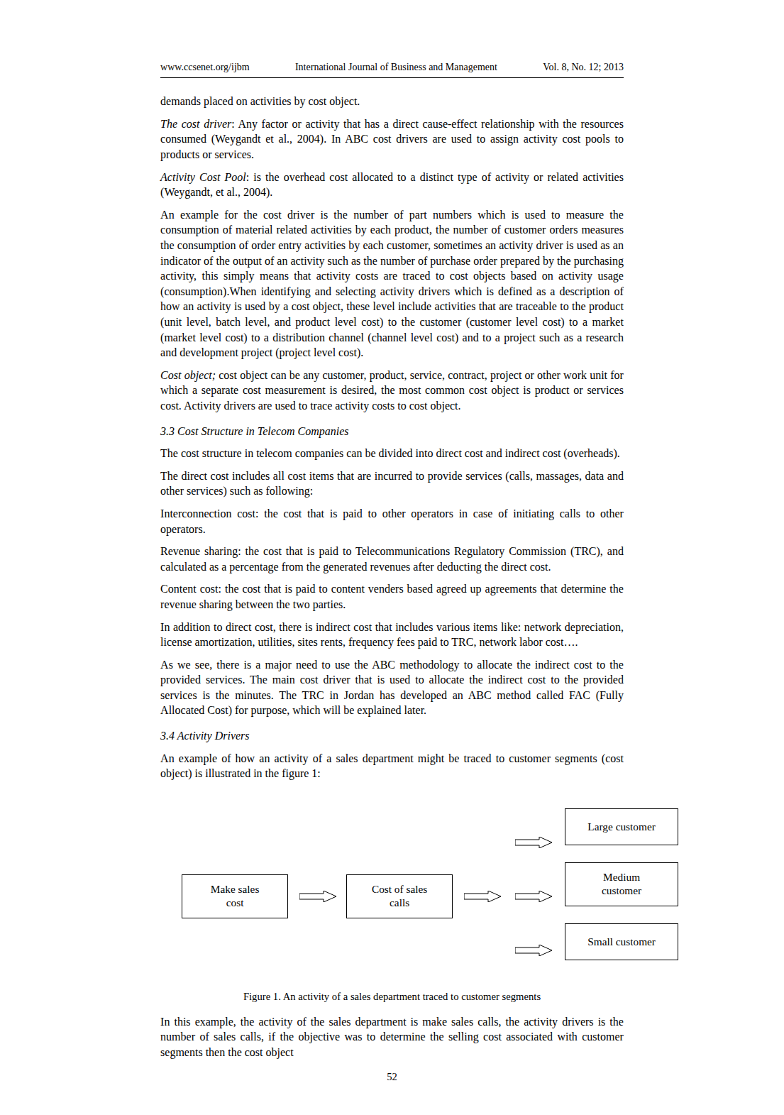www.ccsenet.org/ijbm International Journal of Business and Management Vol. 8, No. 12; 2013
demands placed on activities by cost object.
The cost driver: Any factor or activity that has a direct cause-effect relationship with the resources consumed (Weygandt et al., 2004). In ABC cost drivers are used to assign activity cost pools to products or services.
Activity Cost Pool: is the overhead cost allocated to a distinct type of activity or related activities (Weygandt, et al., 2004).
An example for the cost driver is the number of part numbers which is used to measure the consumption of material related activities by each product, the number of customer orders measures the consumption of order entry activities by each customer, sometimes an activity driver is used as an indicator of the output of an activity such as the number of purchase order prepared by the purchasing activity, this simply means that activity costs are traced to cost objects based on activity usage (consumption).When identifying and selecting activity drivers which is defined as a description of how an activity is used by a cost object, these level include activities that are traceable to the product (unit level, batch level, and product level cost) to the customer (customer level cost) to a market (market level cost) to a distribution channel (channel level cost) and to a project such as a research and development project (project level cost).
Cost object; cost object can be any customer, product, service, contract, project or other work unit for which a separate cost measurement is desired, the most common cost object is product or services cost. Activity drivers are used to trace activity costs to cost object.
3.3 Cost Structure in Telecom Companies
The cost structure in telecom companies can be divided into direct cost and indirect cost (overheads).
The direct cost includes all cost items that are incurred to provide services (calls, massages, data and other services) such as following:
Interconnection cost: the cost that is paid to other operators in case of initiating calls to other operators.
Revenue sharing: the cost that is paid to Telecommunications Regulatory Commission (TRC), and calculated as a percentage from the generated revenues after deducting the direct cost.
Content cost: the cost that is paid to content venders based agreed up agreements that determine the revenue sharing between the two parties.
In addition to direct cost, there is indirect cost that includes various items like: network depreciation, license amortization, utilities, sites rents, frequency fees paid to TRC, network labor cost….
As we see, there is a major need to use the ABC methodology to allocate the indirect cost to the provided services. The main cost driver that is used to allocate the indirect cost to the provided services is the minutes. The TRC in Jordan has developed an ABC method called FAC (Fully Allocated Cost) for purpose, which will be explained later.
3.4 Activity Drivers
An example of how an activity of a sales department might be traced to customer segments (cost object) is illustrated in the figure 1:
Make sales
cost
Cost of sales
calls
Large customer
Medium
customer
Small customer
Figure 1. An activity of a sales department traced to customer segments
In this example, the activity of the sales department is make sales calls, the activity drivers is the number of sales calls, if the objective was to determine the selling cost associated with customer segments then the cost object
52